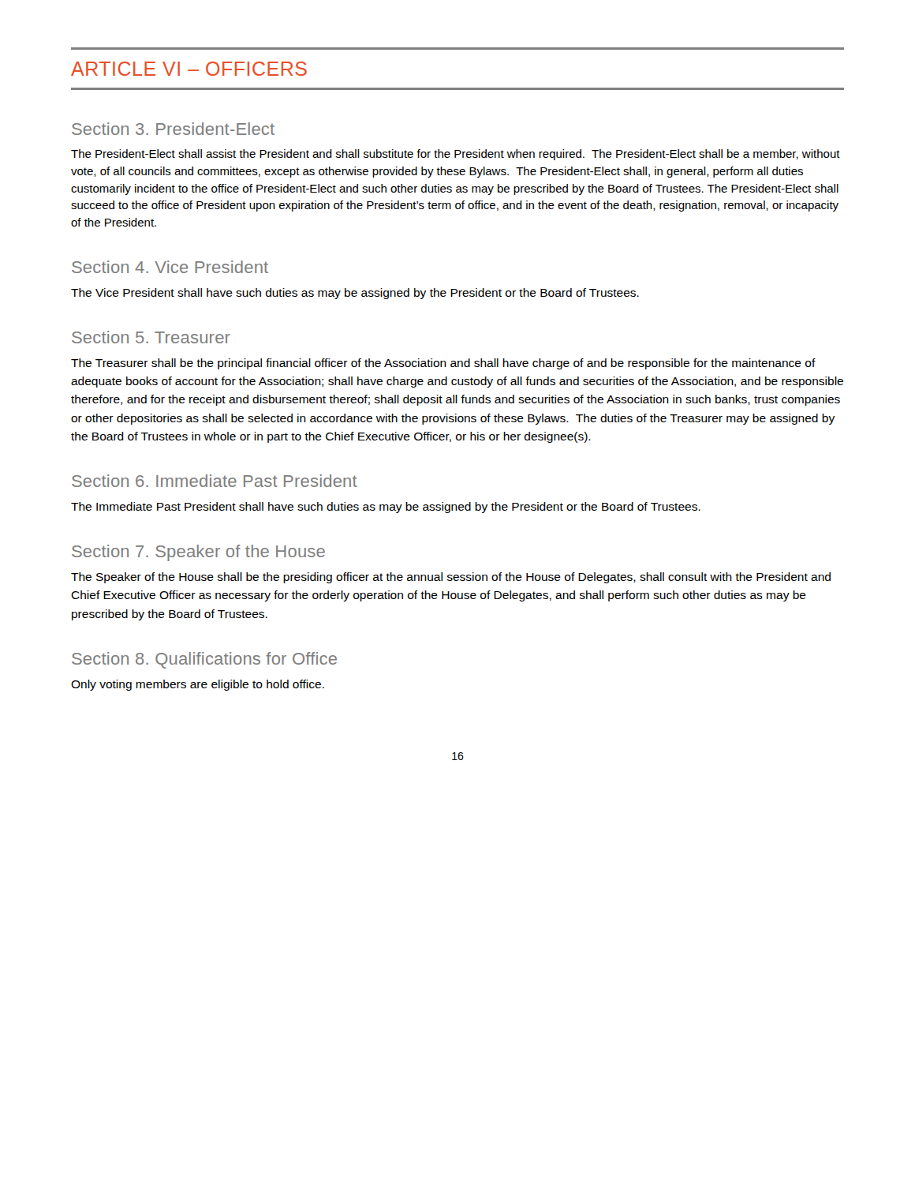ARTICLE VI – OFFICERS
Section 3. President-Elect
The President-Elect shall assist the President and shall substitute for the President when required. The President-Elect shall be a member, without vote, of all councils and committees, except as otherwise provided by these Bylaws. The President-Elect shall, in general, perform all duties customarily incident to the office of President-Elect and such other duties as may be prescribed by the Board of Trustees. The President-Elect shall succeed to the office of President upon expiration of the President’s term of office, and in the event of the death, resignation, removal, or incapacity of the President.
Section 4. Vice President
The Vice President shall have such duties as may be assigned by the President or the Board of Trustees.
Section 5. Treasurer
The Treasurer shall be the principal financial officer of the Association and shall have charge of and be responsible for the maintenance of adequate books of account for the Association; shall have charge and custody of all funds and securities of the Association, and be responsible therefore, and for the receipt and disbursement thereof; shall deposit all funds and securities of the Association in such banks, trust companies or other depositories as shall be selected in accordance with the provisions of these Bylaws. The duties of the Treasurer may be assigned by the Board of Trustees in whole or in part to the Chief Executive Officer, or his or her designee(s).
Section 6. Immediate Past President
The Immediate Past President shall have such duties as may be assigned by the President or the Board of Trustees.
Section 7. Speaker of the House
The Speaker of the House shall be the presiding officer at the annual session of the House of Delegates, shall consult with the President and Chief Executive Officer as necessary for the orderly operation of the House of Delegates, and shall perform such other duties as may be prescribed by the Board of Trustees.
Section 8. Qualifications for Office
Only voting members are eligible to hold office.
16